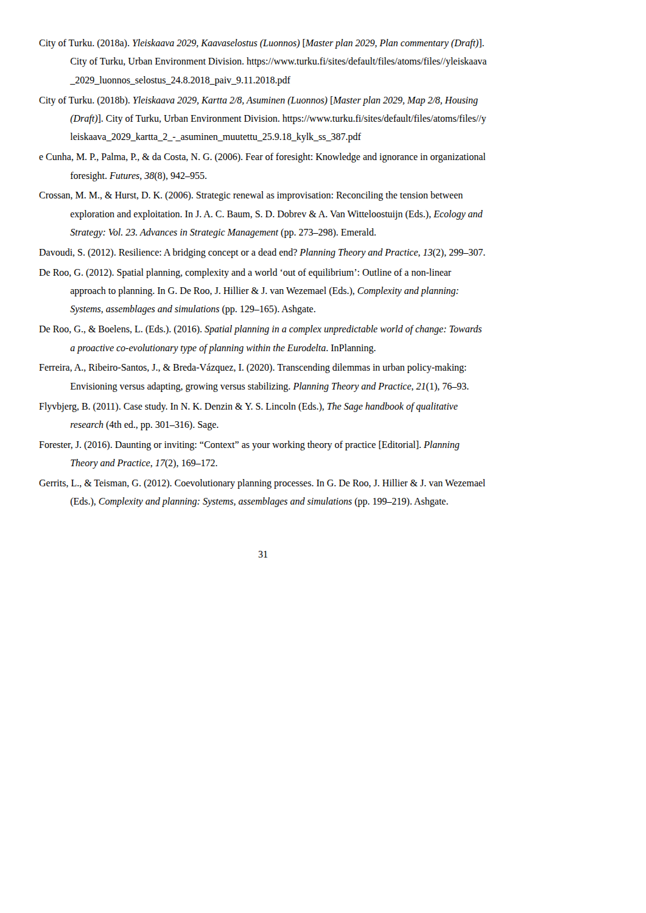City of Turku. (2018a). Yleiskaava 2029, Kaavaselostus (Luonnos) [Master plan 2029, Plan commentary (Draft)]. City of Turku, Urban Environment Division. https://www.turku.fi/sites/default/files/atoms/files//yleiskaava_2029_luonnos_selostus_24.8.2018_paiv_9.11.2018.pdf
City of Turku. (2018b). Yleiskaava 2029, Kartta 2/8, Asuminen (Luonnos) [Master plan 2029, Map 2/8, Housing (Draft)]. City of Turku, Urban Environment Division. https://www.turku.fi/sites/default/files/atoms/files//yleiskaava_2029_kartta_2_-_asuminen_muutettu_25.9.18_kylk_ss_387.pdf
e Cunha, M. P., Palma, P., & da Costa, N. G. (2006). Fear of foresight: Knowledge and ignorance in organizational foresight. Futures, 38(8), 942–955.
Crossan, M. M., & Hurst, D. K. (2006). Strategic renewal as improvisation: Reconciling the tension between exploration and exploitation. In J. A. C. Baum, S. D. Dobrev & A. Van Witteloostuijn (Eds.), Ecology and Strategy: Vol. 23. Advances in Strategic Management (pp. 273–298). Emerald.
Davoudi, S. (2012). Resilience: A bridging concept or a dead end? Planning Theory and Practice, 13(2), 299–307.
De Roo, G. (2012). Spatial planning, complexity and a world ‘out of equilibrium’: Outline of a non-linear approach to planning. In G. De Roo, J. Hillier & J. van Wezemael (Eds.), Complexity and planning: Systems, assemblages and simulations (pp. 129–165). Ashgate.
De Roo, G., & Boelens, L. (Eds.). (2016). Spatial planning in a complex unpredictable world of change: Towards a proactive co-evolutionary type of planning within the Eurodelta. InPlanning.
Ferreira, A., Ribeiro-Santos, J., & Breda-Vázquez, I. (2020). Transcending dilemmas in urban policy-making: Envisioning versus adapting, growing versus stabilizing. Planning Theory and Practice, 21(1), 76–93.
Flyvbjerg, B. (2011). Case study. In N. K. Denzin & Y. S. Lincoln (Eds.), The Sage handbook of qualitative research (4th ed., pp. 301–316). Sage.
Forester, J. (2016). Daunting or inviting: “Context” as your working theory of practice [Editorial]. Planning Theory and Practice, 17(2), 169–172.
Gerrits, L., & Teisman, G. (2012). Coevolutionary planning processes. In G. De Roo, J. Hillier & J. van Wezemael (Eds.), Complexity and planning: Systems, assemblages and simulations (pp. 199–219). Ashgate.
31